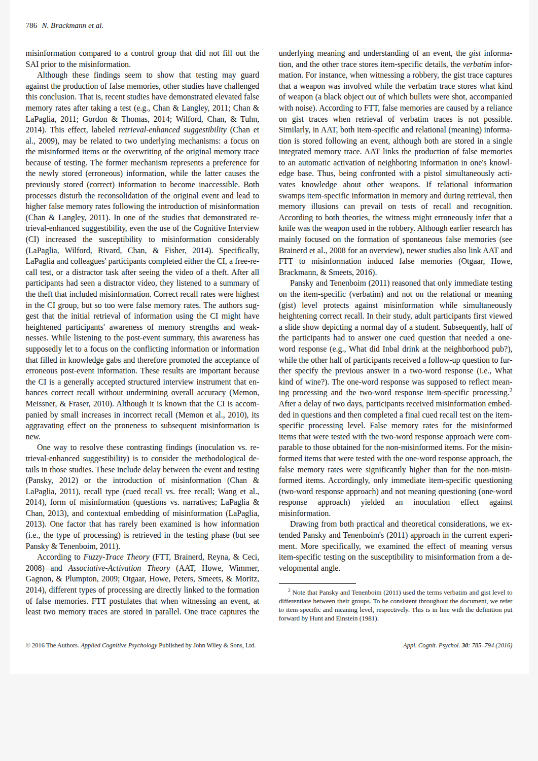786 N. Brackmann et al.
misinformation compared to a control group that did not fill out the SAI prior to the misinformation.
Although these findings seem to show that testing may guard against the production of false memories, other studies have challenged this conclusion. That is, recent studies have demonstrated elevated false memory rates after taking a test (e.g., Chan & Langley, 2011; Chan & LaPaglia, 2011; Gordon & Thomas, 2014; Wilford, Chan, & Tuhn, 2014). This effect, labeled retrieval-enhanced suggestibility (Chan et al., 2009), may be related to two underlying mechanisms: a focus on the misinformed items or the overwriting of the original memory trace because of testing. The former mechanism represents a preference for the newly stored (erroneous) information, while the latter causes the previously stored (correct) information to become inaccessible. Both processes disturb the reconsolidation of the original event and lead to higher false memory rates following the introduction of misinformation (Chan & Langley, 2011). In one of the studies that demonstrated retrieval-enhanced suggestibility, even the use of the Cognitive Interview (CI) increased the susceptibility to misinformation considerably (LaPaglia, Wilford, Rivard, Chan, & Fisher, 2014). Specifically, LaPaglia and colleagues' participants completed either the CI, a free-recall test, or a distractor task after seeing the video of a theft. After all participants had seen a distractor video, they listened to a summary of the theft that included misinformation. Correct recall rates were highest in the CI group, but so too were false memory rates. The authors suggest that the initial retrieval of information using the CI might have heightened participants' awareness of memory strengths and weaknesses. While listening to the post-event summary, this awareness has supposedly let to a focus on the conflicting information or information that filled in knowledge gabs and therefore promoted the acceptance of erroneous post-event information. These results are important because the CI is a generally accepted structured interview instrument that enhances correct recall without undermining overall accuracy (Memon, Meissner, & Fraser, 2010). Although it is known that the CI is accompanied by small increases in incorrect recall (Memon et al., 2010), its aggravating effect on the proneness to subsequent misinformation is new.
One way to resolve these contrasting findings (inoculation vs. retrieval-enhanced suggestibility) is to consider the methodological details in those studies. These include delay between the event and testing (Pansky, 2012) or the introduction of misinformation (Chan & LaPaglia, 2011), recall type (cued recall vs. free recall; Wang et al., 2014), form of misinformation (questions vs. narratives; LaPaglia & Chan, 2013), and contextual embedding of misinformation (LaPaglia, 2013). One factor that has rarely been examined is how information (i.e., the type of processing) is retrieved in the testing phase (but see Pansky & Tenenboim, 2011).
According to Fuzzy-Trace Theory (FTT, Brainerd, Reyna, & Ceci, 2008) and Associative-Activation Theory (AAT, Howe, Wimmer, Gagnon, & Plumpton, 2009; Otgaar, Howe, Peters, Smeets, & Moritz, 2014), different types of processing are directly linked to the formation of false memories. FTT postulates that when witnessing an event, at least two memory traces are stored in parallel. One trace captures the underlying meaning and understanding of an event, the gist information, and the other trace stores item-specific details, the verbatim information. For instance, when witnessing a robbery, the gist trace captures that a weapon was involved while the verbatim trace stores what kind of weapon (a black object out of which bullets were shot, accompanied with noise). According to FTT, false memories are caused by a reliance on gist traces when retrieval of verbatim traces is not possible. Similarly, in AAT, both item-specific and relational (meaning) information is stored following an event, although both are stored in a single integrated memory trace. AAT links the production of false memories to an automatic activation of neighboring information in one's knowledge base. Thus, being confronted with a pistol simultaneously activates knowledge about other weapons. If relational information swamps item-specific information in memory and during retrieval, then memory illusions can prevail on tests of recall and recognition. According to both theories, the witness might erroneously infer that a knife was the weapon used in the robbery. Although earlier research has mainly focused on the formation of spontaneous false memories (see Brainerd et al., 2008 for an overview), newer studies also link AAT and FTT to misinformation induced false memories (Otgaar, Howe, Brackmann, & Smeets, 2016).
Pansky and Tenenboim (2011) reasoned that only immediate testing on the item-specific (verbatim) and not on the relational or meaning (gist) level protects against misinformation while simultaneously heightening correct recall. In their study, adult participants first viewed a slide show depicting a normal day of a student. Subsequently, half of the participants had to answer one cued question that needed a one-word response (e.g., What did Inbal drink at the neighborhood pub?), while the other half of participants received a follow-up question to further specify the previous answer in a two-word response (i.e., What kind of wine?). The one-word response was supposed to reflect meaning processing and the two-word response item-specific processing.2 After a delay of two days, participants received misinformation embedded in questions and then completed a final cued recall test on the item-specific processing level. False memory rates for the misinformed items that were tested with the two-word response approach were comparable to those obtained for the non-misinformed items. For the misinformed items that were tested with the one-word response approach, the false memory rates were significantly higher than for the non-misinformed items. Accordingly, only immediate item-specific questioning (two-word response approach) and not meaning questioning (one-word response approach) yielded an inoculation effect against misinformation.
Drawing from both practical and theoretical considerations, we extended Pansky and Tenenboim's (2011) approach in the current experiment. More specifically, we examined the effect of meaning versus item-specific testing on the susceptibility to misinformation from a developmental angle.
2 Note that Pansky and Tenenboim (2011) used the terms verbatim and gist level to differentiate between their groups. To be consistent throughout the document, we refer to item-specific and meaning level, respectively. This is in line with the definition put forward by Hunt and Einstein (1981).
© 2016 The Authors. Applied Cognitive Psychology Published by John Wiley & Sons, Ltd.
Appl. Cognit. Psychol. 30: 785–794 (2016)